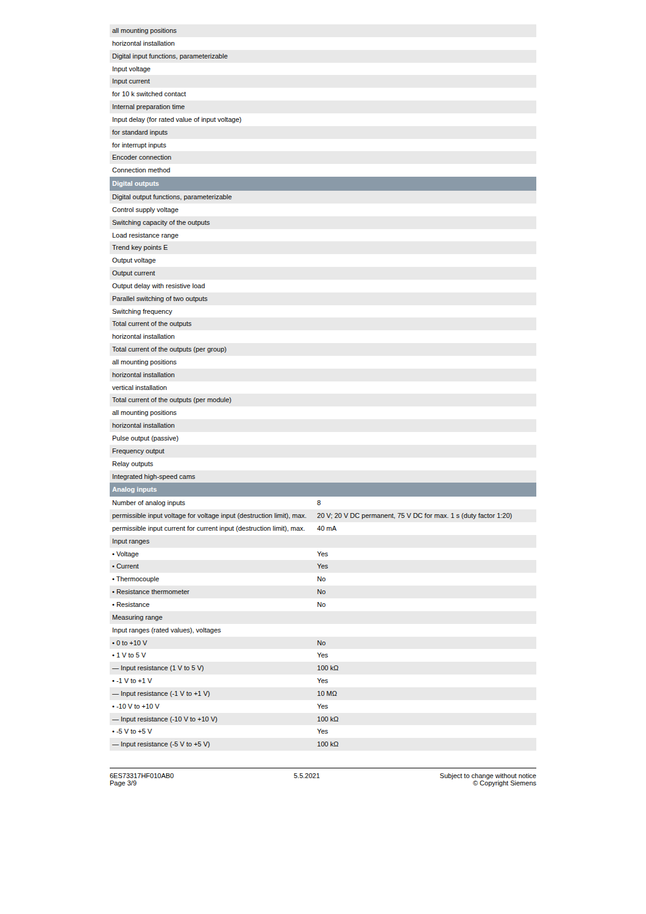| all mounting positions | |
| horizontal installation | |
| Digital input functions, parameterizable | |
| Input voltage | |
| Input current | |
| for 10 k switched contact | |
| Internal preparation time | |
| Input delay (for rated value of input voltage) | |
| for standard inputs | |
| for interrupt inputs | |
| Encoder connection | |
| Connection method | |
| Digital outputs |
| Digital output functions, parameterizable | |
| Control supply voltage | |
| Switching capacity of the outputs | |
| Load resistance range | |
| Trend key points E | |
| Output voltage | |
| Output current | |
| Output delay with resistive load | |
| Parallel switching of two outputs | |
| Switching frequency | |
| Total current of the outputs | |
| horizontal installation | |
| Total current of the outputs (per group) | |
| all mounting positions | |
| horizontal installation | |
| vertical installation | |
| Total current of the outputs (per module) | |
| all mounting positions | |
| horizontal installation | |
| Pulse output (passive) | |
| Frequency output | |
| Relay outputs | |
| Integrated high-speed cams | |
| Analog inputs |
| Number of analog inputs | 8 |
| permissible input voltage for voltage input (destruction limit), max. | 20 V; 20 V DC permanent, 75 V DC for max. 1 s (duty factor 1:20) |
| permissible input current for current input (destruction limit), max. | 40 mA |
| Input ranges | |
| • Voltage | Yes |
| • Current | Yes |
| • Thermocouple | No |
| • Resistance thermometer | No |
| • Resistance | No |
| Measuring range | |
| Input ranges (rated values), voltages | |
| • 0 to +10 V | No |
| • 1 V to 5 V | Yes |
| — Input resistance (1 V to 5 V) | 100 kΩ |
| • -1 V to +1 V | Yes |
| — Input resistance (-1 V to +1 V) | 10 MΩ |
| • -10 V to +10 V | Yes |
| — Input resistance (-10 V to +10 V) | 100 kΩ |
| • -5 V to +5 V | Yes |
| — Input resistance (-5 V to +5 V) | 100 kΩ |
6ES73317HF010AB0
Page 3/9
5.5.2021
Subject to change without notice
© Copyright Siemens